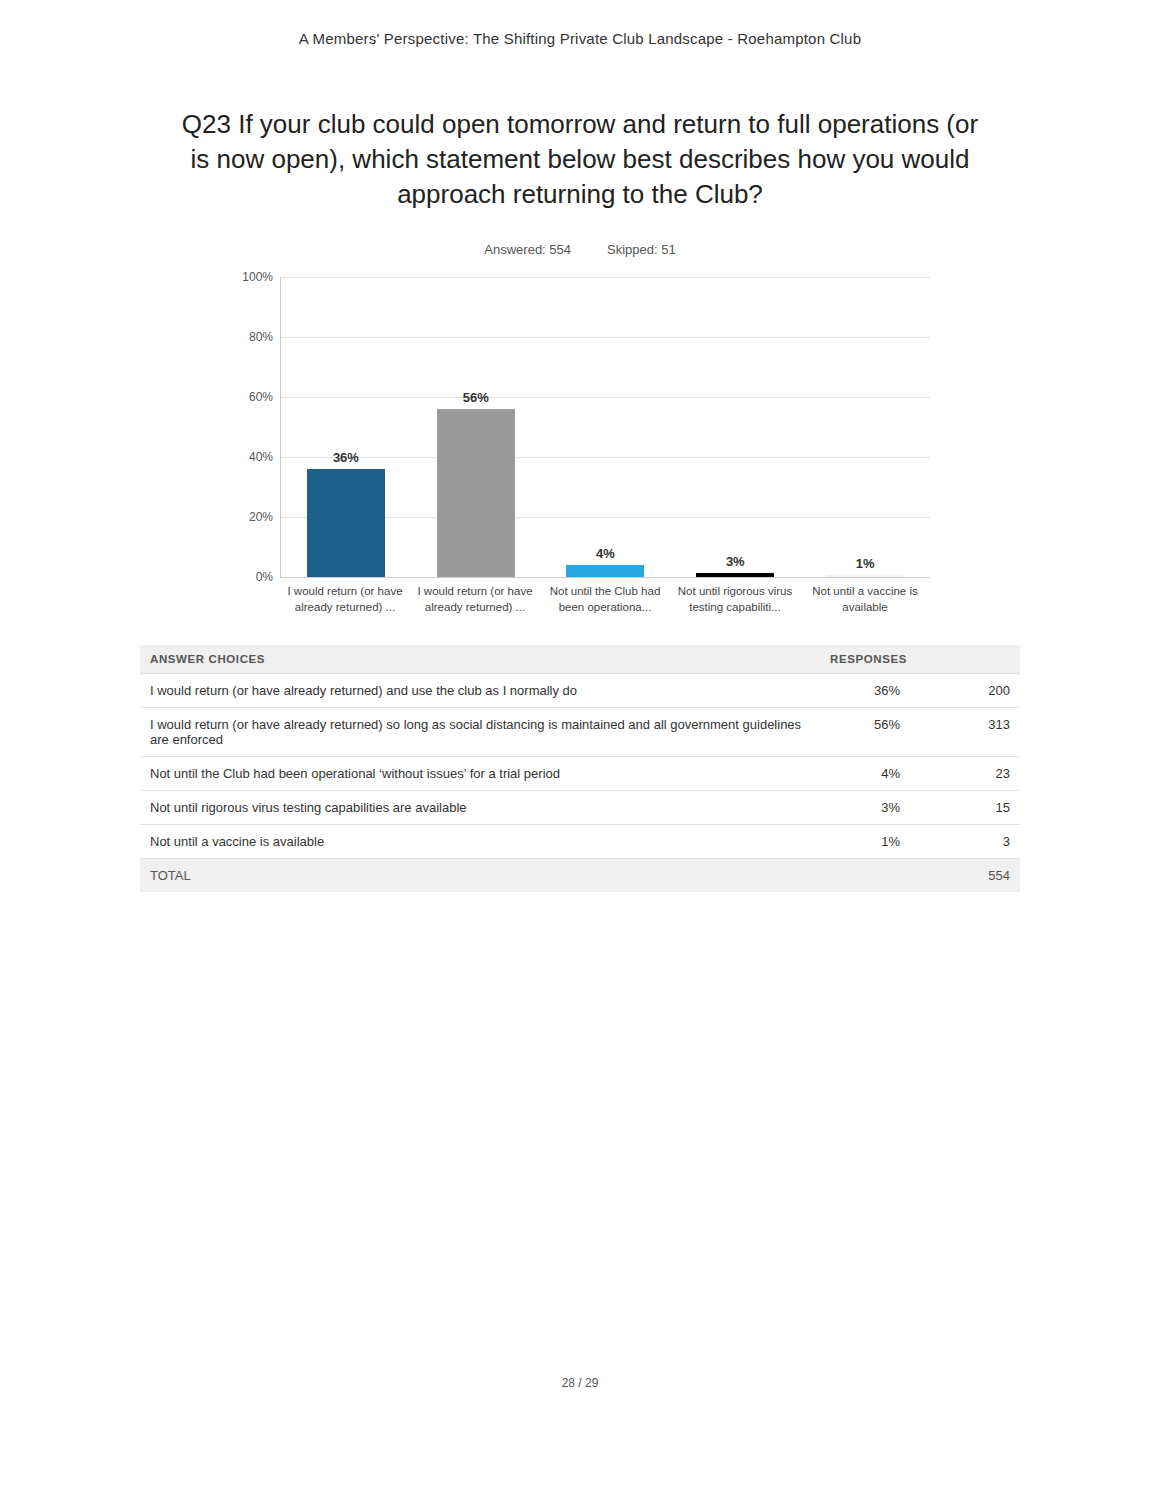A Members' Perspective: The Shifting Private Club Landscape - Roehampton Club
Q23 If your club could open tomorrow and return to full operations (or is now open), which statement below best describes how you would approach returning to the Club?
Answered: 554 Skipped: 51
100%
80%
60%
40%
20%
0%
36%
56%
4%
3%
1%
I would return (or have already returned) ...
I would return (or have already returned) ...
Not until the Club had been operationa...
Not until rigorous virus testing capabiliti...
Not until a vaccine is available
| ANSWER CHOICES | RESPONSES |
| --- | --- |
| I would return (or have already returned) and use the club as I normally do | 36% | 200 |
| I would return (or have already returned) so long as social distancing is maintained and all government guidelines are enforced | 56% | 313 |
| Not until the Club had been operational ‘without issues’ for a trial period | 4% | 23 |
| Not until rigorous virus testing capabilities are available | 3% | 15 |
| Not until a vaccine is available | 1% | 3 |
| TOTAL | | 554 |
28 / 29